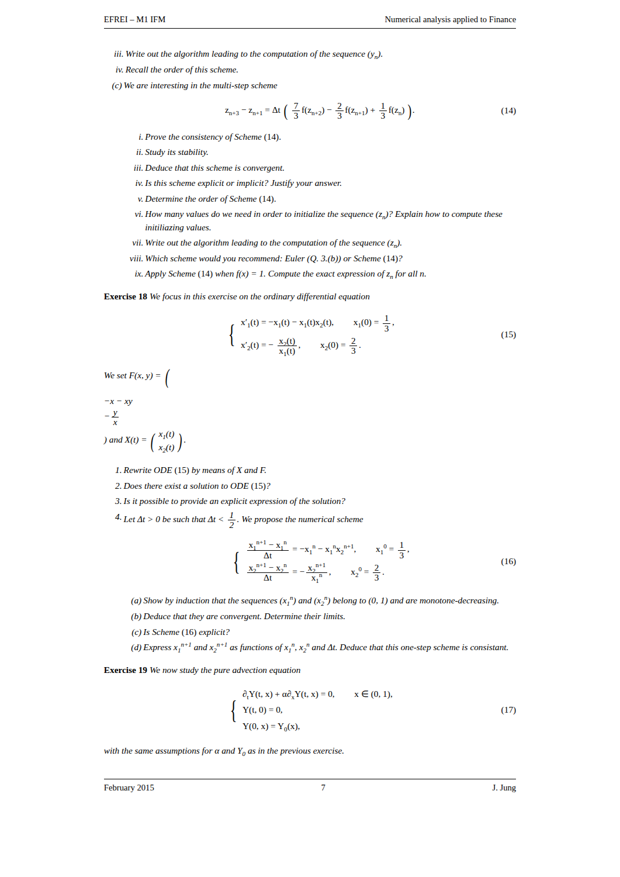EFREI – M1 IFM Numerical analysis applied to Finance
iii. Write out the algorithm leading to the computation of the sequence (yn).
iv. Recall the order of this scheme.
(c) We are interesting in the multi-step scheme
zn+3 − zn+1 = Δt ( 73f(zn+2) − 23f(zn+1) + 13f(zn) ). (14)
i. Prove the consistency of Scheme (14).
ii. Study its stability.
iii. Deduce that this scheme is convergent.
iv. Is this scheme explicit or implicit? Justify your answer.
v. Determine the order of Scheme (14).
vi. How many values do we need in order to initialize the sequence (zn)? Explain how to compute these initiliazing values.
vii. Write out the algorithm leading to the computation of the sequence (zn).
viii. Which scheme would you recommend: Euler (Q. 3.(b)) or Scheme (14)?
ix. Apply Scheme (14) when f(x) = 1. Compute the exact expression of zn for all n.
Exercise 18 We focus in this exercise on the ordinary differential equation
{
x′1(t) = −x1(t) − x1(t)x2(t), x1(0) = 13,
x′2(t) = − x2(t) x1(t), x2(0) = 23.
(15)
We set F(x, y) = (
−x − xy
−yx
) and X(t) = (
x1(t)
x2(t)
) .
1. Rewrite ODE (15) by means of X and F.
2. Does there exist a solution to ODE (15)?
3. Is it possible to provide an explicit expression of the solution?
4. Let Δt > 0 be such that Δt < 12. We propose the numerical scheme
{
x1n+1 − x1n Δt = −x1n − x1nx2n+1, x10 = 13,
x2n+1 − x2n Δt = −x2n+1 x1n, x20 = 23.
(16)
(a) Show by induction that the sequences (x1n) and (x2n) belong to (0, 1) and are monotone-decreasing.
(b) Deduce that they are convergent. Determine their limits.
(c) Is Scheme (16) explicit?
(d) Express x1n+1 and x2n+1 as functions of x1n, x2n and Δt. Deduce that this one-step scheme is consistant.
Exercise 19 We now study the pure advection equation
{
∂tY(t, x) + α∂xY(t, x) = 0, x ∈ (0, 1),
Y(t, 0) = 0,
Y(0, x) = Y0(x),
(17)
with the same assumptions for α and Y0 as in the previous exercise.
February 2015 7 J. Jung